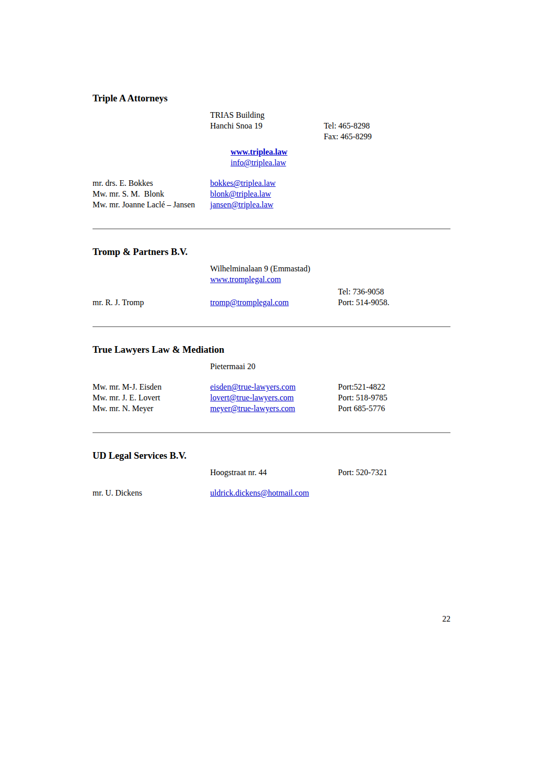Triple A Attorneys
TRIAS Building Hanchi Snoa 19Tel: 465-8298 Hanchi Snoa 19 Fax: 465-8299
www.triplea.law
info@triplea.law
| mr. drs. E. Bokkes | bokkes@triplea.law | |
| Mw. mr. S. M. Blonk | blonk@triplea.law | |
| Mw. mr. Joanne Laclé – Jansen | jansen@triplea.law | |
Tromp & Partners B.V.
Wilhelminalaan 9 (Emmastad) www.tromplegal.com
| | | Tel: 736-9058 |
| mr. R. J. Tromp | tromp@tromplegal.com | Port: 514-9058. |
True Lawyers Law & Mediation
Pietermaai 20
| Mw. mr. M-J. Eisden | eisden@true-lawyers.com | Port:521-4822 |
| Mw. mr. J. E. Lovert | lovert@true-lawyers.com | Port: 518-9785 |
| Mw. mr. N. Meyer | meyer@true-lawyers.com | Port 685-5776 |
UD Legal Services B.V.
| | Hoogstraat nr. 44 | Port: 520-7321 |
| mr. U. Dickens | uldrick.dickens@hotmail.com |
22